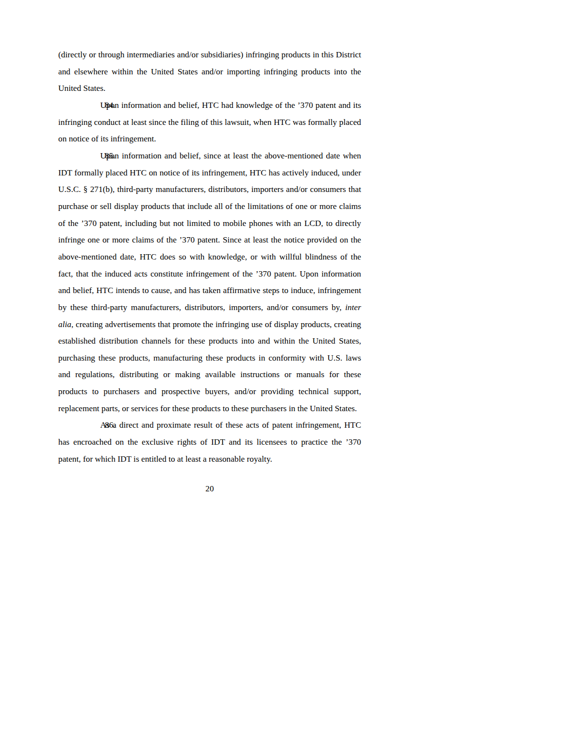(directly or through intermediaries and/or subsidiaries) infringing products in this District and elsewhere within the United States and/or importing infringing products into the United States.
84. Upon information and belief, HTC had knowledge of the ’370 patent and its infringing conduct at least since the filing of this lawsuit, when HTC was formally placed on notice of its infringement.
85. Upon information and belief, since at least the above-mentioned date when IDT formally placed HTC on notice of its infringement, HTC has actively induced, under U.S.C. § 271(b), third-party manufacturers, distributors, importers and/or consumers that purchase or sell display products that include all of the limitations of one or more claims of the ’370 patent, including but not limited to mobile phones with an LCD, to directly infringe one or more claims of the ’370 patent. Since at least the notice provided on the above-mentioned date, HTC does so with knowledge, or with willful blindness of the fact, that the induced acts constitute infringement of the ’370 patent. Upon information and belief, HTC intends to cause, and has taken affirmative steps to induce, infringement by these third-party manufacturers, distributors, importers, and/or consumers by, inter alia, creating advertisements that promote the infringing use of display products, creating established distribution channels for these products into and within the United States, purchasing these products, manufacturing these products in conformity with U.S. laws and regulations, distributing or making available instructions or manuals for these products to purchasers and prospective buyers, and/or providing technical support, replacement parts, or services for these products to these purchasers in the United States.
86. As a direct and proximate result of these acts of patent infringement, HTC has encroached on the exclusive rights of IDT and its licensees to practice the ’370 patent, for which IDT is entitled to at least a reasonable royalty.
20